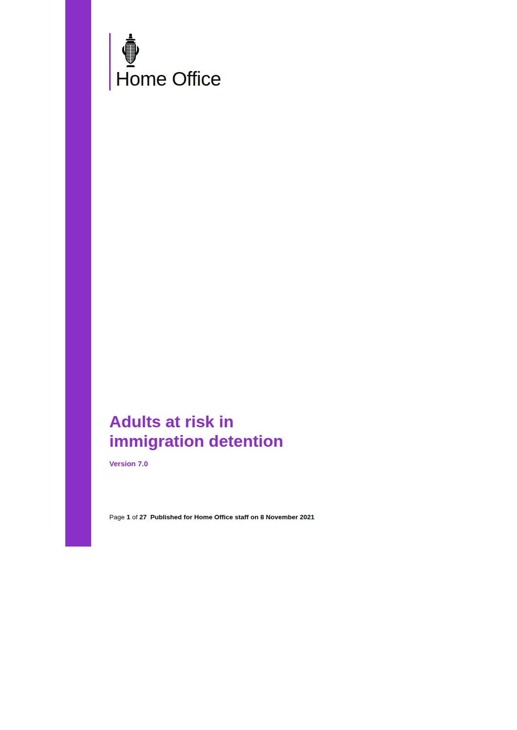Home Office
Adults at risk in immigration detention
Version 7.0
Page 1 of 27 Published for Home Office staff on 8 November 2021